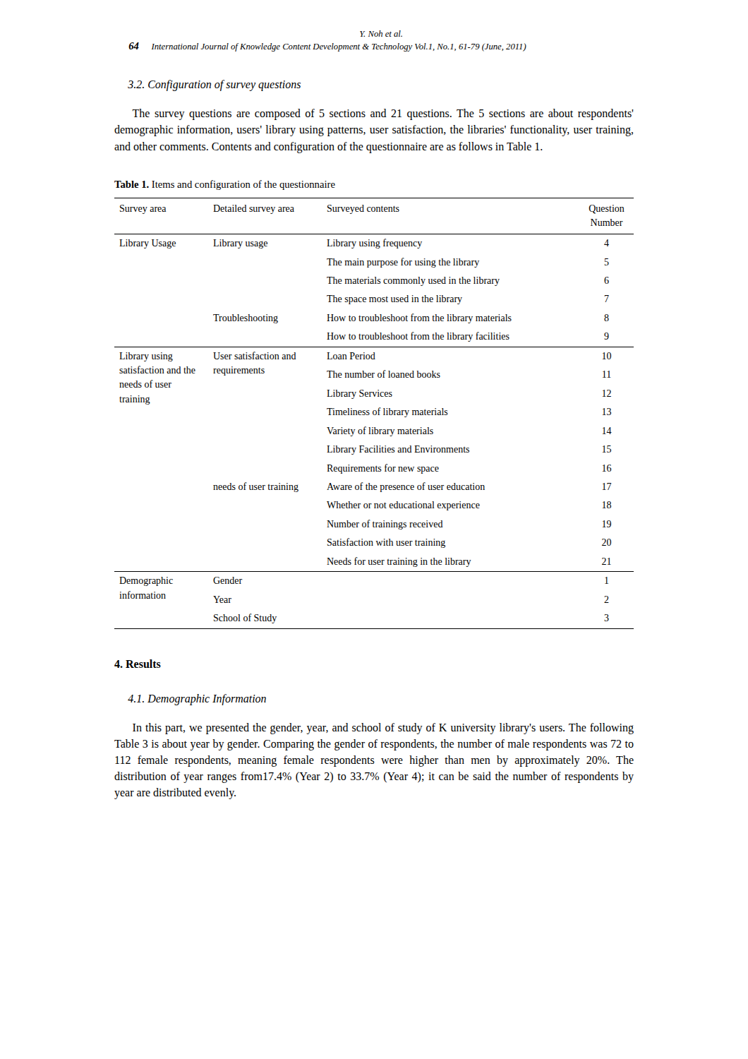Y. Noh et al.
64 International Journal of Knowledge Content Development & Technology Vol.1, No.1, 61-79 (June, 2011)
3.2. Configuration of survey questions
The survey questions are composed of 5 sections and 21 questions. The 5 sections are about respondents' demographic information, users' library using patterns, user satisfaction, the libraries' functionality, user training, and other comments. Contents and configuration of the questionnaire are as follows in Table 1.
Table 1. Items and configuration of the questionnaire
| Survey area | Detailed survey area | Surveyed contents | Question Number |
| --- | --- | --- | --- |
| Library Usage | Library usage | Library using frequency | 4 |
| The main purpose for using the library | 5 |
| The materials commonly used in the library | 6 |
| The space most used in the library | 7 |
| Troubleshooting | How to troubleshoot from the library materials | 8 |
| How to troubleshoot from the library facilities | 9 |
| Library using satisfaction and the needs of user training | User satisfaction and requirements | Loan Period | 10 |
| The number of loaned books | 11 |
| Library Services | 12 |
| Timeliness of library materials | 13 |
| Variety of library materials | 14 |
| Library Facilities and Environments | 15 |
| Requirements for new space | 16 |
| needs of user training | Aware of the presence of user education | 17 |
| Whether or not educational experience | 18 |
| Number of trainings received | 19 |
| Satisfaction with user training | 20 |
| Needs for user training in the library | 21 |
| Demographic information | Gender | | 1 |
| Year | | 2 |
| School of Study | | 3 |
4. Results
4.1. Demographic Information
In this part, we presented the gender, year, and school of study of K university library's users. The following Table 3 is about year by gender. Comparing the gender of respondents, the number of male respondents was 72 to 112 female respondents, meaning female respondents were higher than men by approximately 20%. The distribution of year ranges from17.4% (Year 2) to 33.7% (Year 4); it can be said the number of respondents by year are distributed evenly.